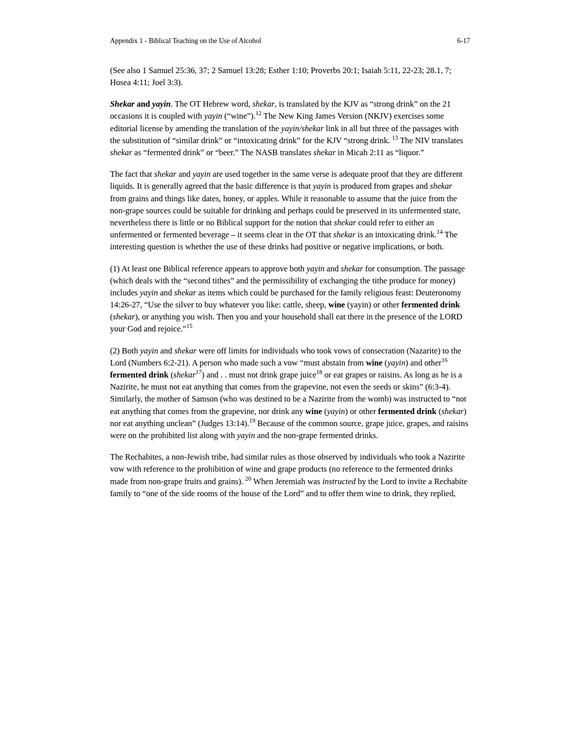Appendix 1 - Biblical Teaching on the Use of Alcohol 6-17
(See also 1 Samuel 25:36, 37; 2 Samuel 13:28; Esther 1:10; Proverbs 20:1; Isaiah 5:11, 22-23; 28.1, 7; Hosea 4:11; Joel 3:3).
Shekar and yayin. The OT Hebrew word, shekar, is translated by the KJV as “strong drink” on the 21 occasions it is coupled with yayin (“wine”).12 The New King James Version (NKJV) exercises some editorial license by amending the translation of the yayin/shekar link in all but three of the passages with the substitution of “similar drink” or “intoxicating drink” for the KJV “strong drink. 13 The NIV translates shekar as “fermented drink” or “beer.” The NASB translates shekar in Micah 2:11 as “liquor.”
The fact that shekar and yayin are used together in the same verse is adequate proof that they are different liquids. It is generally agreed that the basic difference is that yayin is produced from grapes and shekar from grains and things like dates, honey, or apples. While it reasonable to assume that the juice from the non-grape sources could be suitable for drinking and perhaps could be preserved in its unfermented state, nevertheless there is little or no Biblical support for the notion that shekar could refer to either an unfermented or fermented beverage – it seems clear in the OT that shekar is an intoxicating drink.14 The interesting question is whether the use of these drinks had positive or negative implications, or both.
(1) At least one Biblical reference appears to approve both yayin and shekar for consumption. The passage (which deals with the “second tithes” and the permissibility of exchanging the tithe produce for money) includes yayin and shekar as items which could be purchased for the family religious feast: Deuteronomy 14:26-27, “Use the silver to buy whatever you like: cattle, sheep, wine (yayin) or other fermented drink (shekar), or anything you wish. Then you and your household shall eat there in the presence of the LORD your God and rejoice.”15
(2) Both yayin and shekar were off limits for individuals who took vows of consecration (Nazarite) to the Lord (Numbers 6:2-21). A person who made such a vow “must abstain from wine (yayin) and other16 fermented drink (shekar17) and . . must not drink grape juice18 or eat grapes or raisins. As long as he is a Nazirite, he must not eat anything that comes from the grapevine, not even the seeds or skins” (6:3-4). Similarly, the mother of Samson (who was destined to be a Nazirite from the womb) was instructed to “not eat anything that comes from the grapevine, nor drink any wine (yayin) or other fermented drink (shekar) nor eat anything unclean” (Judges 13:14).19 Because of the common source, grape juice, grapes, and raisins were on the prohibited list along with yayin and the non-grape fermented drinks.
The Rechabites, a non-Jewish tribe, had similar rules as those observed by individuals who took a Nazirite vow with reference to the prohibition of wine and grape products (no reference to the fermented drinks made from non-grape fruits and grains). 20 When Jeremiah was instructed by the Lord to invite a Rechabite family to “one of the side rooms of the house of the Lord” and to offer them wine to drink, they replied,